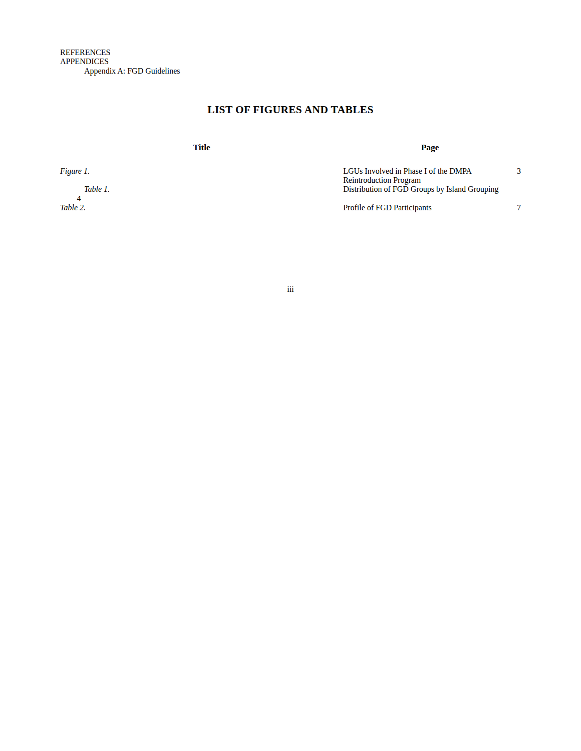REFERENCES
APPENDICES
Appendix A: FGD Guidelines
LIST OF FIGURES AND TABLES
| Title | Page |
| --- | --- |
| Figure 1. | LGUs Involved in Phase I of the DMPA Reintroduction Program | 3 |
| Table 1. | Distribution of FGD Groups by Island Grouping | |
| 4 |
| Table 2. | Profile of FGD Participants | 7 |
iii